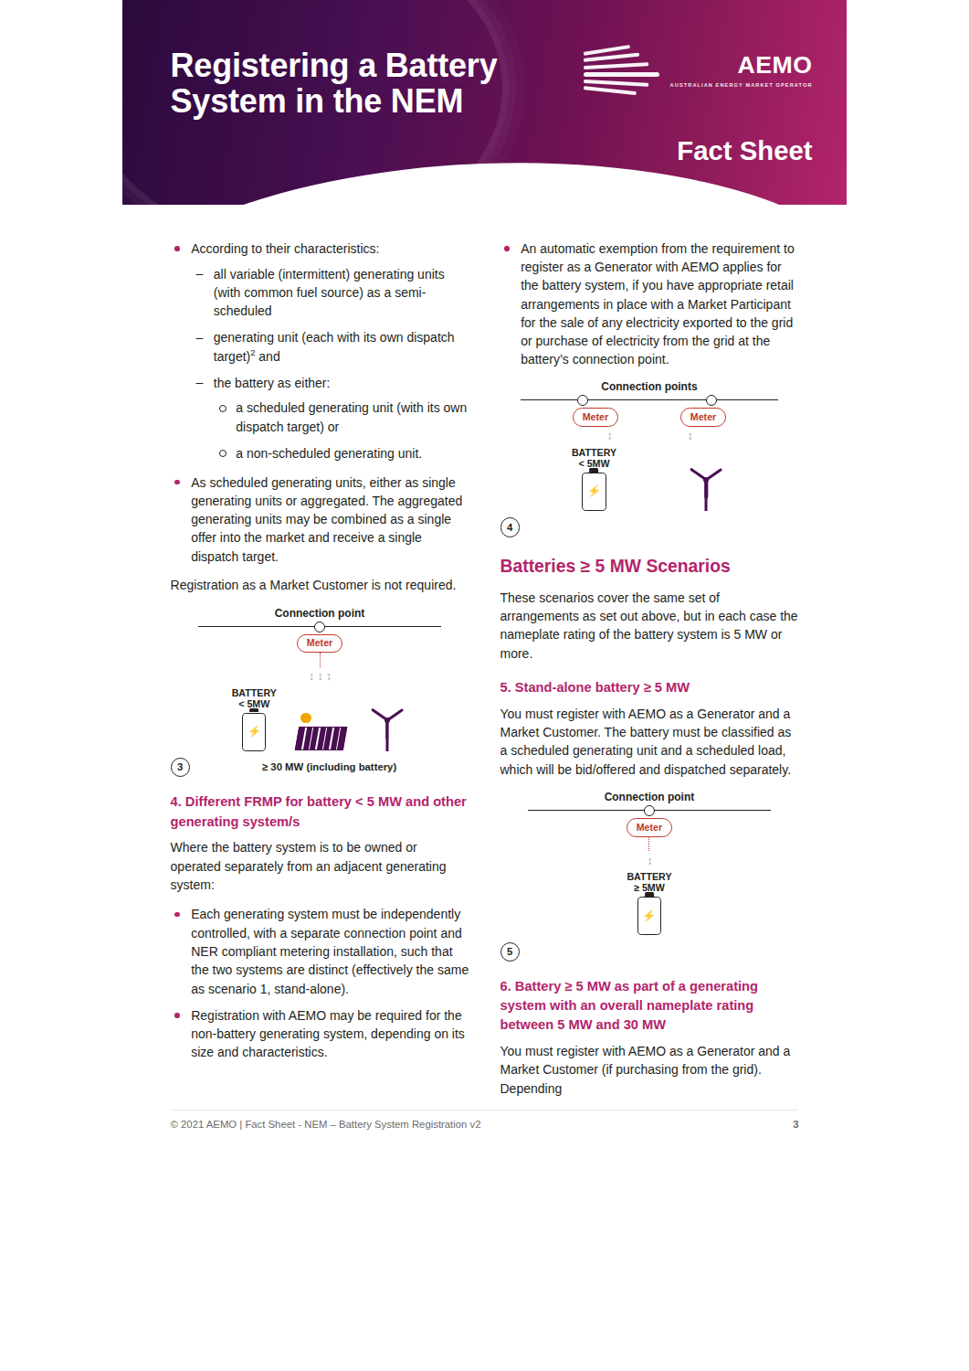Registering a Battery System in the NEM
AEMO
AUSTRALIAN ENERGY MARKET OPERATOR
Fact Sheet
According to their characteristics:
all variable (intermittent) generating units (with common fuel source) as a semi-scheduled
generating unit (each with its own dispatch target)2 and
the battery as either:
a scheduled generating unit (with its own dispatch target) or
a non-scheduled generating unit.
As scheduled generating units, either as single generating units or aggregated. The aggregated generating units may be combined as a single offer into the market and receive a single dispatch target.
Registration as a Market Customer is not required.
Connection point
Meter
↕↕↕
BATTERY
< 5MW
⚡
3 ≥ 30 MW (including battery)
4. Different FRMP for battery < 5 MW and other generating system/s
Where the battery system is to be owned or operated separately from an adjacent generating system:
Each generating system must be independently controlled, with a separate connection point and NER compliant metering installation, such that the two systems are distinct (effectively the same as scenario 1, stand-alone).
Registration with AEMO may be required for the non-battery generating system, depending on its size and characteristics.
An automatic exemption from the requirement to register as a Generator with AEMO applies for the battery system, if you have appropriate retail arrangements in place with a Market Participant for the sale of any electricity exported to the grid or purchase of electricity from the grid at the battery’s connection point.
Connection points
Meter Meter
↕↕
BATTERY
< 5MW
⚡
4
Batteries ≥ 5 MW Scenarios
These scenarios cover the same set of arrangements as set out above, but in each case the nameplate rating of the battery system is 5 MW or more.
5. Stand-alone battery ≥ 5 MW
You must register with AEMO as a Generator and a Market Customer. The battery must be classified as a scheduled generating unit and a scheduled load, which will be bid/offered and dispatched separately.
Connection point
Meter
↕
BATTERY
≥ 5MW
⚡
5
6. Battery ≥ 5 MW as part of a generating system with an overall nameplate rating between 5 MW and 30 MW
You must register with AEMO as a Generator and a Market Customer (if purchasing from the grid). Depending
© 2021 AEMO | Fact Sheet - NEM – Battery System Registration v2 3